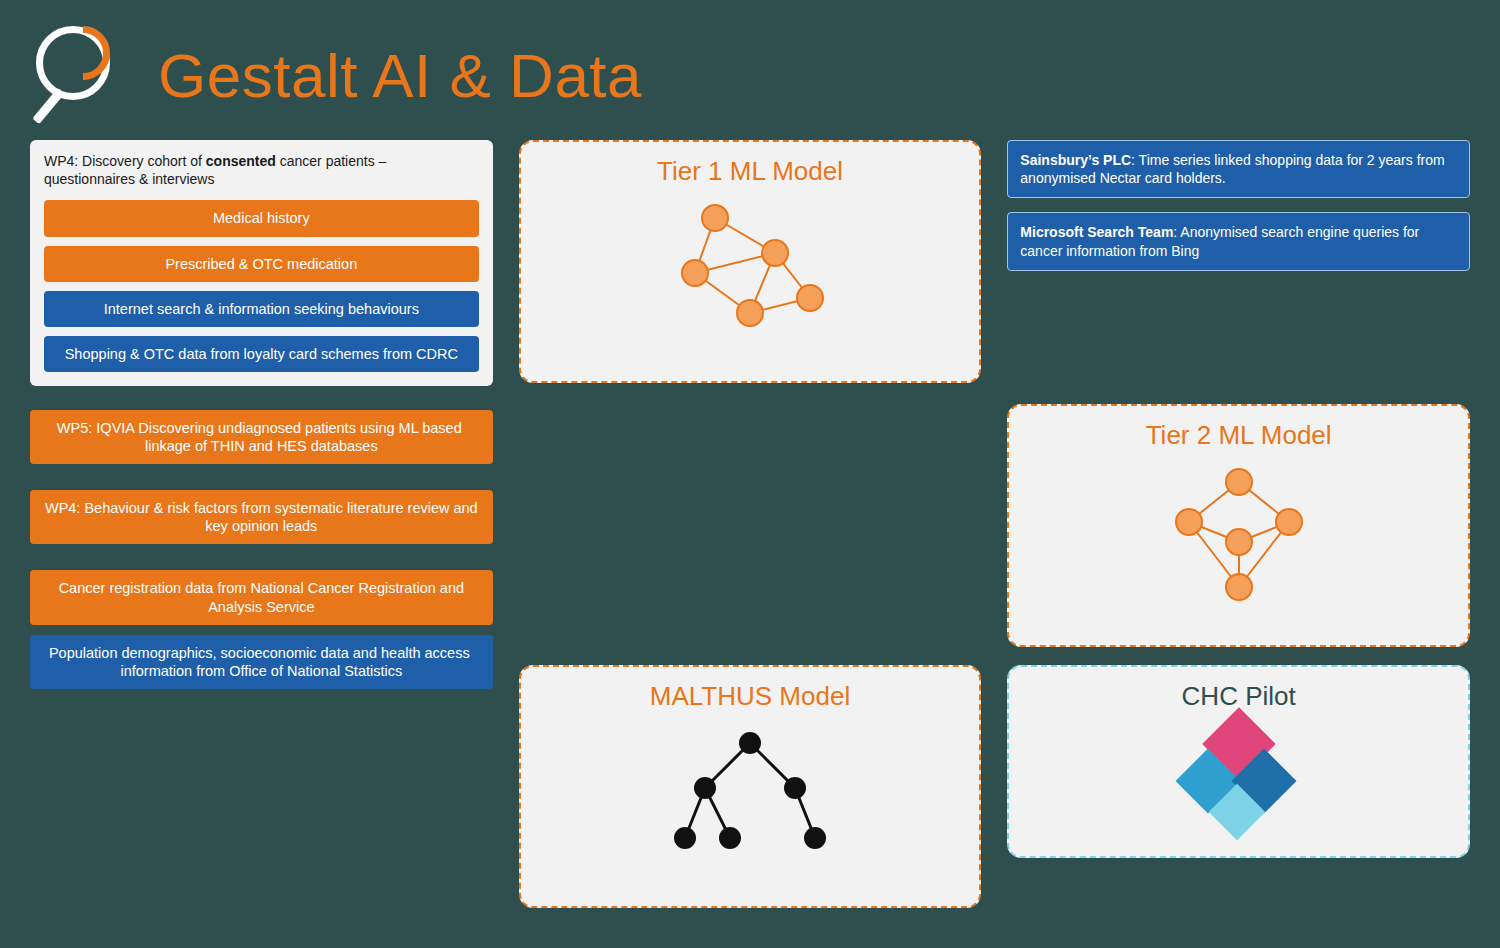Gestalt AI & Data
WP4: Discovery cohort of consented cancer patients – questionnaires & interviews
Medical history
Prescribed & OTC medication
Internet search & information seeking behaviours
Shopping & OTC data from loyalty card schemes from CDRC
Tier 1 ML Model
Sainsbury’s PLC: Time series linked shopping data for 2 years from anonymised Nectar card holders.
Microsoft Search Team: Anonymised search engine queries for cancer information from Bing
WP5: IQVIA Discovering undiagnosed patients using ML based linkage of THIN and HES databases
WP4: Behaviour & risk factors from systematic literature review and key opinion leads
Cancer registration data from National Cancer Registration and Analysis Service
Population demographics, socioeconomic data and health access information from Office of National Statistics
Tier 2 ML Model
MALTHUS Model
CHC Pilot